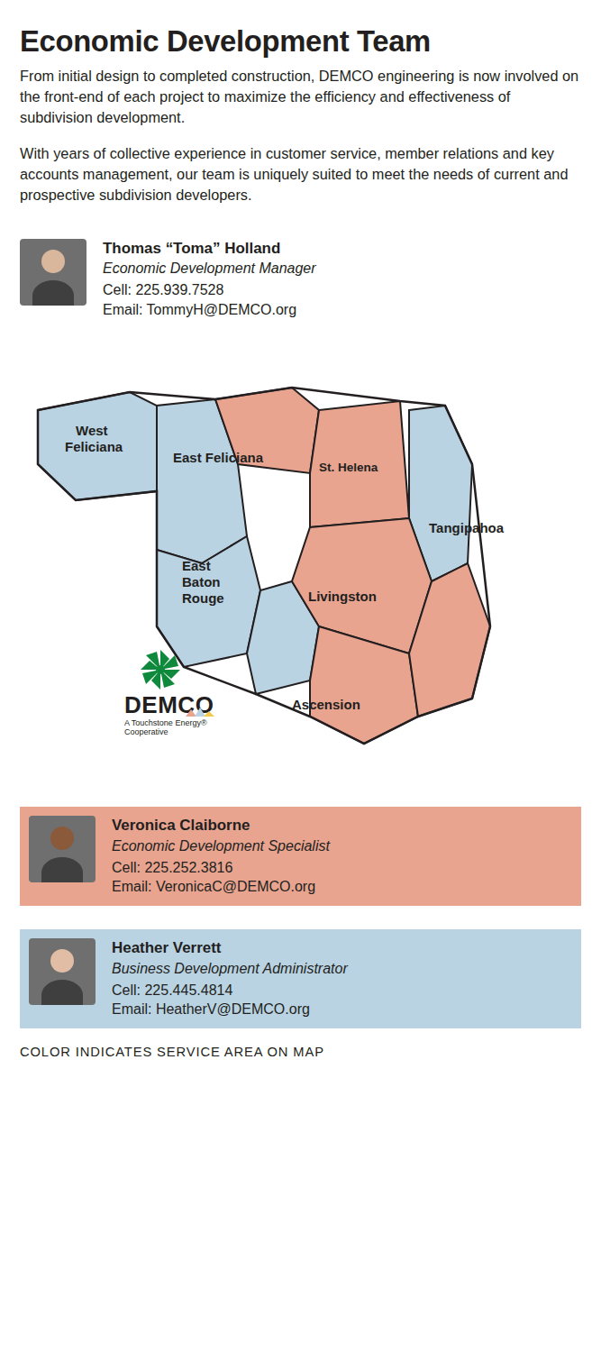Economic Development Team
From initial design to completed construction, DEMCO engineering is now involved on the front-end of each project to maximize the efficiency and effectiveness of subdivision development.
With years of collective experience in customer service, member relations and key accounts management, our team is uniquely suited to meet the needs of current and prospective subdivision developers.
Thomas “Toma” Holland Economic Development Manager Cell: 225.939.7528 Email: TommyH@DEMCO.org
DEMCO service area map Map of parishes served: West Feliciana, East Feliciana, St. Helena, Tangipahoa, East Baton Rouge, Livingston and Ascension. Colors indicate which representative serves each area. West Feliciana East Feliciana St. Helena Tangipahoa East Baton Rouge Livingston Ascension DEMCO A Touchstone Energy® Cooperative
Veronica Claiborne Economic Development Specialist Cell: 225.252.3816 Email: VeronicaC@DEMCO.org
Heather Verrett Business Development Administrator Cell: 225.445.4814 Email: HeatherV@DEMCO.org
Color indicates service area on map